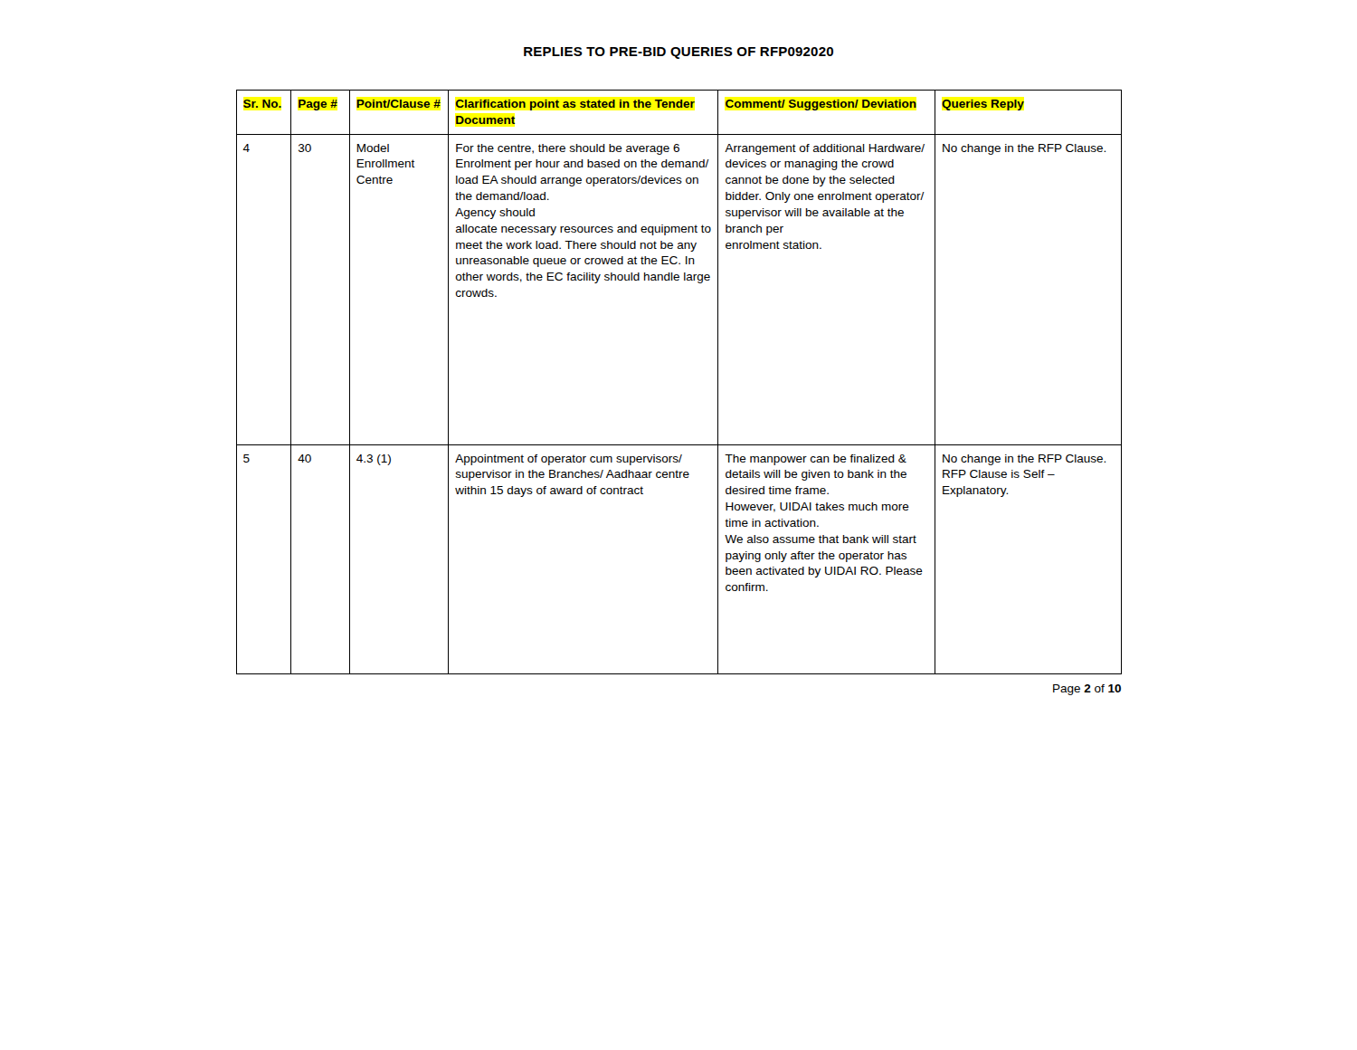REPLIES TO PRE-BID QUERIES OF RFP092020
| Sr. No. | Page # | Point/Clause # | Clarification point as stated in the Tender Document | Comment/ Suggestion/ Deviation | Queries Reply |
| --- | --- | --- | --- | --- | --- |
| 4 | 30 | Model Enrollment Centre | For the centre, there should be average 6 Enrolment per hour and based on the demand/ load EA should arrange operators/devices on the demand/load. Agency should allocate necessary resources and equipment to meet the work load. There should not be any unreasonable queue or crowed at the EC. In other words, the EC facility should handle large crowds. | Arrangement of additional Hardware/ devices or managing the crowd cannot be done by the selected bidder. Only one enrolment operator/ supervisor will be available at the branch per enrolment station. | No change in the RFP Clause. |
| 5 | 40 | 4.3 (1) | Appointment of operator cum supervisors/ supervisor in the Branches/ Aadhaar centre within 15 days of award of contract | The manpower can be finalized & details will be given to bank in the desired time frame. However, UIDAI takes much more time in activation. We also assume that bank will start paying only after the operator has been activated by UIDAI RO. Please confirm. | No change in the RFP Clause. RFP Clause is Self –Explanatory. |
Page 2 of 10